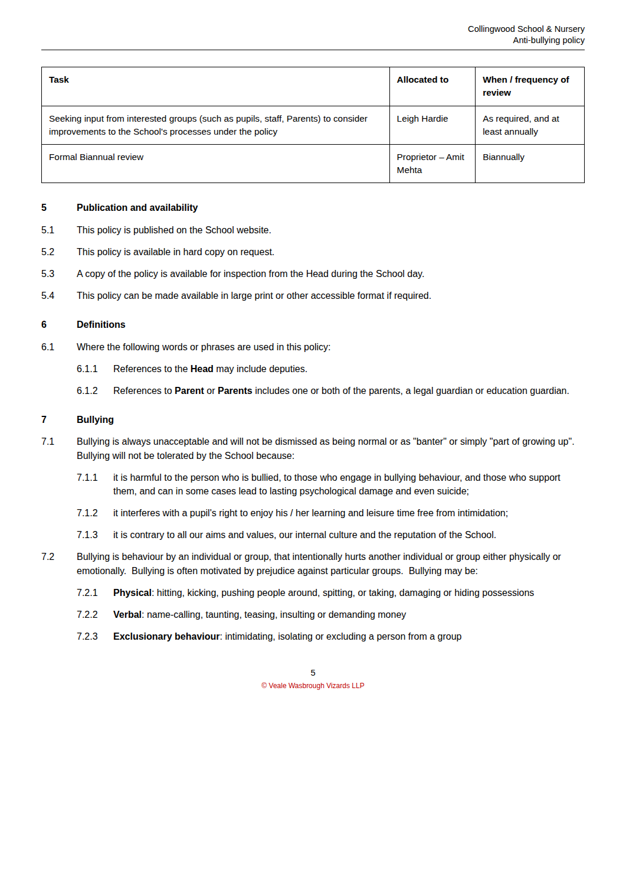Collingwood School & Nursery
Anti-bullying policy
| Task | Allocated to | When / frequency of review |
| --- | --- | --- |
| Seeking input from interested groups (such as pupils, staff, Parents) to consider improvements to the School's processes under the policy | Leigh Hardie | As required, and at least annually |
| Formal Biannual review | Proprietor – Amit Mehta | Biannually |
5 Publication and availability
5.1 This policy is published on the School website.
5.2 This policy is available in hard copy on request.
5.3 A copy of the policy is available for inspection from the Head during the School day.
5.4 This policy can be made available in large print or other accessible format if required.
6 Definitions
6.1 Where the following words or phrases are used in this policy:
6.1.1 References to the Head may include deputies.
6.1.2 References to Parent or Parents includes one or both of the parents, a legal guardian or education guardian.
7 Bullying
7.1 Bullying is always unacceptable and will not be dismissed as being normal or as "banter" or simply "part of growing up". Bullying will not be tolerated by the School because:
7.1.1 it is harmful to the person who is bullied, to those who engage in bullying behaviour, and those who support them, and can in some cases lead to lasting psychological damage and even suicide;
7.1.2 it interferes with a pupil's right to enjoy his / her learning and leisure time free from intimidation;
7.1.3 it is contrary to all our aims and values, our internal culture and the reputation of the School.
7.2 Bullying is behaviour by an individual or group, that intentionally hurts another individual or group either physically or emotionally. Bullying is often motivated by prejudice against particular groups. Bullying may be:
7.2.1 Physical: hitting, kicking, pushing people around, spitting, or taking, damaging or hiding possessions
7.2.2 Verbal: name-calling, taunting, teasing, insulting or demanding money
7.2.3 Exclusionary behaviour: intimidating, isolating or excluding a person from a group
5 © Veale Wasbrough Vizards LLP